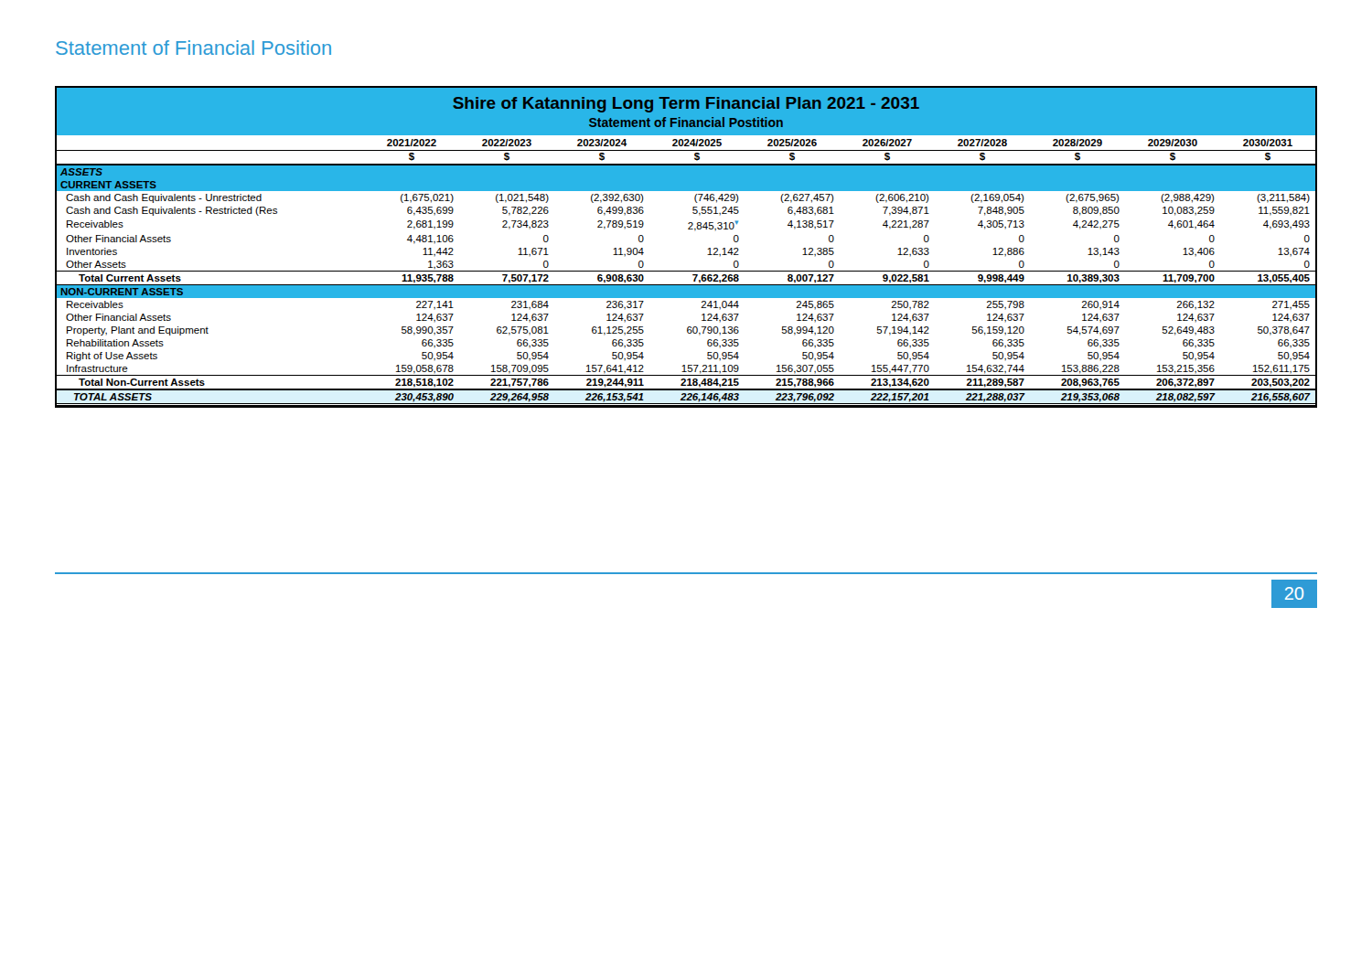Statement of Financial Position
| Shire of Katanning Long Term Financial Plan 2021 - 2031 |
| Statement of Financial Postition |
| | 2021/2022 | 2022/2023 | 2023/2024 | 2024/2025 | 2025/2026 | 2026/2027 | 2027/2028 | 2028/2029 | 2029/2030 | 2030/2031 |
| | $ | $ | $ | $ | $ | $ | $ | $ | $ | $ |
| ASSETS |
| CURRENT ASSETS |
| Cash and Cash Equivalents - Unrestricted | (1,675,021) | (1,021,548) | (2,392,630) | (746,429) | (2,627,457) | (2,606,210) | (2,169,054) | (2,675,965) | (2,988,429) | (3,211,584) |
| Cash and Cash Equivalents - Restricted (Res | 6,435,699 | 5,782,226 | 6,499,836 | 5,551,245 | 6,483,681 | 7,394,871 | 7,848,905 | 8,809,850 | 10,083,259 | 11,559,821 |
| Receivables | 2,681,199 | 2,734,823 | 2,789,519 | 2,845,310 ▾ | 4,138,517 | 4,221,287 | 4,305,713 | 4,242,275 | 4,601,464 | 4,693,493 |
| Other Financial Assets | 4,481,106 | 0 | 0 | 0 | 0 | 0 | 0 | 0 | 0 | 0 |
| Inventories | 11,442 | 11,671 | 11,904 | 12,142 | 12,385 | 12,633 | 12,886 | 13,143 | 13,406 | 13,674 |
| Other Assets | 1,363 | 0 | 0 | 0 | 0 | 0 | 0 | 0 | 0 | 0 |
| Total Current Assets | 11,935,788 | 7,507,172 | 6,908,630 | 7,662,268 | 8,007,127 | 9,022,581 | 9,998,449 | 10,389,303 | 11,709,700 | 13,055,405 |
| NON-CURRENT ASSETS |
| Receivables | 227,141 | 231,684 | 236,317 | 241,044 | 245,865 | 250,782 | 255,798 | 260,914 | 266,132 | 271,455 |
| Other Financial Assets | 124,637 | 124,637 | 124,637 | 124,637 | 124,637 | 124,637 | 124,637 | 124,637 | 124,637 | 124,637 |
| Property, Plant and Equipment | 58,990,357 | 62,575,081 | 61,125,255 | 60,790,136 | 58,994,120 | 57,194,142 | 56,159,120 | 54,574,697 | 52,649,483 | 50,378,647 |
| Rehabilitation Assets | 66,335 | 66,335 | 66,335 | 66,335 | 66,335 | 66,335 | 66,335 | 66,335 | 66,335 | 66,335 |
| Right of Use Assets | 50,954 | 50,954 | 50,954 | 50,954 | 50,954 | 50,954 | 50,954 | 50,954 | 50,954 | 50,954 |
| Infrastructure | 159,058,678 | 158,709,095 | 157,641,412 | 157,211,109 | 156,307,055 | 155,447,770 | 154,632,744 | 153,886,228 | 153,215,356 | 152,611,175 |
| Total Non-Current Assets | 218,518,102 | 221,757,786 | 219,244,911 | 218,484,215 | 215,788,966 | 213,134,620 | 211,289,587 | 208,963,765 | 206,372,897 | 203,503,202 |
| TOTAL ASSETS | 230,453,890 | 229,264,958 | 226,153,541 | 226,146,483 | 223,796,092 | 222,157,201 | 221,288,037 | 219,353,068 | 218,082,597 | 216,558,607 |
20